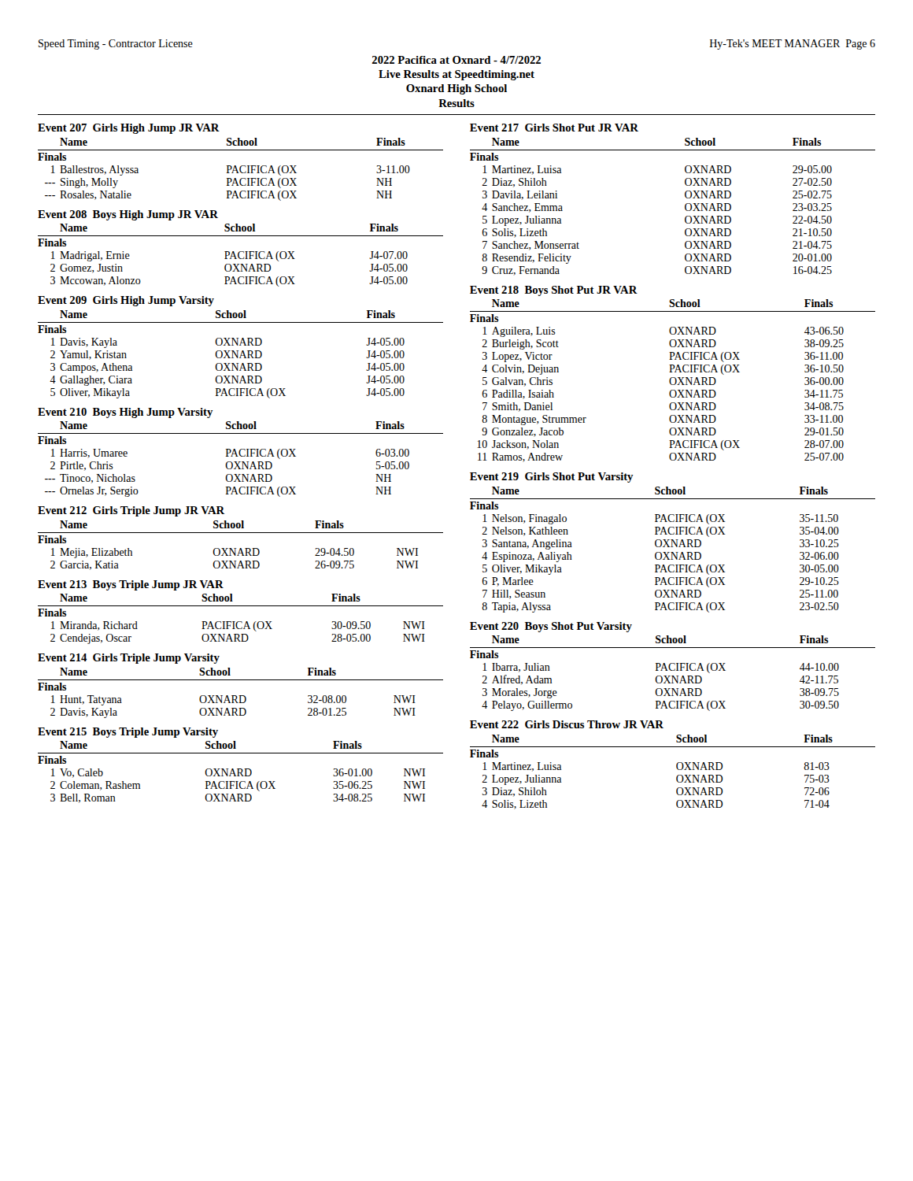Speed Timing - Contractor License
Hy-Tek's MEET MANAGER Page 6
2022 Pacifica at Oxnard - 4/7/2022 Live Results at Speedtiming.net Oxnard High School Results
Event 207 Girls High Jump JR VAR
| | Name | School | Finals |
| --- | --- | --- | --- |
| Finals |
| 1 | Ballestros, Alyssa | PACIFICA (OX | 3-11.00 |
| --- | Singh, Molly | PACIFICA (OX | NH |
| --- | Rosales, Natalie | PACIFICA (OX | NH |
Event 208 Boys High Jump JR VAR
| | Name | School | Finals |
| --- | --- | --- | --- |
| Finals |
| 1 | Madrigal, Ernie | PACIFICA (OX | J4-07.00 |
| 2 | Gomez, Justin | OXNARD | J4-05.00 |
| 3 | Mccowan, Alonzo | PACIFICA (OX | J4-05.00 |
Event 209 Girls High Jump Varsity
| | Name | School | Finals |
| --- | --- | --- | --- |
| Finals |
| 1 | Davis, Kayla | OXNARD | J4-05.00 |
| 2 | Yamul, Kristan | OXNARD | J4-05.00 |
| 3 | Campos, Athena | OXNARD | J4-05.00 |
| 4 | Gallagher, Ciara | OXNARD | J4-05.00 |
| 5 | Oliver, Mikayla | PACIFICA (OX | J4-05.00 |
Event 210 Boys High Jump Varsity
| | Name | School | Finals |
| --- | --- | --- | --- |
| Finals |
| 1 | Harris, Umaree | PACIFICA (OX | 6-03.00 |
| 2 | Pirtle, Chris | OXNARD | 5-05.00 |
| --- | Tinoco, Nicholas | OXNARD | NH |
| --- | Ornelas Jr, Sergio | PACIFICA (OX | NH |
Event 212 Girls Triple Jump JR VAR
| | Name | School | Finals | |
| --- | --- | --- | --- | --- |
| Finals |
| 1 | Mejia, Elizabeth | OXNARD | 29-04.50 | NWI |
| 2 | Garcia, Katia | OXNARD | 26-09.75 | NWI |
Event 213 Boys Triple Jump JR VAR
| | Name | School | Finals | |
| --- | --- | --- | --- | --- |
| Finals |
| 1 | Miranda, Richard | PACIFICA (OX | 30-09.50 | NWI |
| 2 | Cendejas, Oscar | OXNARD | 28-05.00 | NWI |
Event 214 Girls Triple Jump Varsity
| | Name | School | Finals | |
| --- | --- | --- | --- | --- |
| Finals |
| 1 | Hunt, Tatyana | OXNARD | 32-08.00 | NWI |
| 2 | Davis, Kayla | OXNARD | 28-01.25 | NWI |
Event 215 Boys Triple Jump Varsity
| | Name | School | Finals | |
| --- | --- | --- | --- | --- |
| Finals |
| 1 | Vo, Caleb | OXNARD | 36-01.00 | NWI |
| 2 | Coleman, Rashem | PACIFICA (OX | 35-06.25 | NWI |
| 3 | Bell, Roman | OXNARD | 34-08.25 | NWI |
Event 217 Girls Shot Put JR VAR
| | Name | School | Finals |
| --- | --- | --- | --- |
| Finals |
| 1 | Martinez, Luisa | OXNARD | 29-05.00 |
| 2 | Diaz, Shiloh | OXNARD | 27-02.50 |
| 3 | Davila, Leilani | OXNARD | 25-02.75 |
| 4 | Sanchez, Emma | OXNARD | 23-03.25 |
| 5 | Lopez, Julianna | OXNARD | 22-04.50 |
| 6 | Solis, Lizeth | OXNARD | 21-10.50 |
| 7 | Sanchez, Monserrat | OXNARD | 21-04.75 |
| 8 | Resendiz, Felicity | OXNARD | 20-01.00 |
| 9 | Cruz, Fernanda | OXNARD | 16-04.25 |
Event 218 Boys Shot Put JR VAR
| | Name | School | Finals |
| --- | --- | --- | --- |
| Finals |
| 1 | Aguilera, Luis | OXNARD | 43-06.50 |
| 2 | Burleigh, Scott | OXNARD | 38-09.25 |
| 3 | Lopez, Victor | PACIFICA (OX | 36-11.00 |
| 4 | Colvin, Dejuan | PACIFICA (OX | 36-10.50 |
| 5 | Galvan, Chris | OXNARD | 36-00.00 |
| 6 | Padilla, Isaiah | OXNARD | 34-11.75 |
| 7 | Smith, Daniel | OXNARD | 34-08.75 |
| 8 | Montague, Strummer | OXNARD | 33-11.00 |
| 9 | Gonzalez, Jacob | OXNARD | 29-01.50 |
| 10 | Jackson, Nolan | PACIFICA (OX | 28-07.00 |
| 11 | Ramos, Andrew | OXNARD | 25-07.00 |
Event 219 Girls Shot Put Varsity
| | Name | School | Finals |
| --- | --- | --- | --- |
| Finals |
| 1 | Nelson, Finagalo | PACIFICA (OX | 35-11.50 |
| 2 | Nelson, Kathleen | PACIFICA (OX | 35-04.00 |
| 3 | Santana, Angelina | OXNARD | 33-10.25 |
| 4 | Espinoza, Aaliyah | OXNARD | 32-06.00 |
| 5 | Oliver, Mikayla | PACIFICA (OX | 30-05.00 |
| 6 | P, Marlee | PACIFICA (OX | 29-10.25 |
| 7 | Hill, Seasun | OXNARD | 25-11.00 |
| 8 | Tapia, Alyssa | PACIFICA (OX | 23-02.50 |
Event 220 Boys Shot Put Varsity
| | Name | School | Finals |
| --- | --- | --- | --- |
| Finals |
| 1 | Ibarra, Julian | PACIFICA (OX | 44-10.00 |
| 2 | Alfred, Adam | OXNARD | 42-11.75 |
| 3 | Morales, Jorge | OXNARD | 38-09.75 |
| 4 | Pelayo, Guillermo | PACIFICA (OX | 30-09.50 |
Event 222 Girls Discus Throw JR VAR
| | Name | School | Finals |
| --- | --- | --- | --- |
| Finals |
| 1 | Martinez, Luisa | OXNARD | 81-03 |
| 2 | Lopez, Julianna | OXNARD | 75-03 |
| 3 | Diaz, Shiloh | OXNARD | 72-06 |
| 4 | Solis, Lizeth | OXNARD | 71-04 |